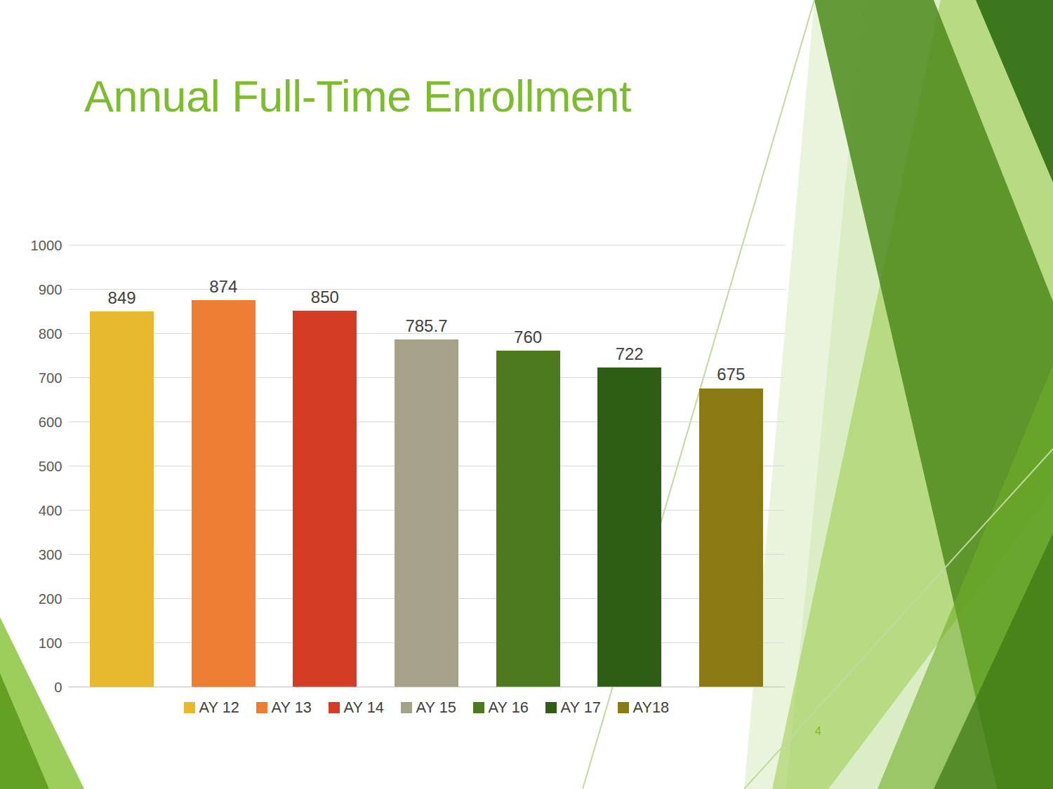Annual Full-Time Enrollment
1000
900
800
700
600
500
400
300
200
100
0
849
874
850
785.7
760
722
675
AY 12
AY 13
AY 14
AY 15
AY 16
AY 17
AY18
4